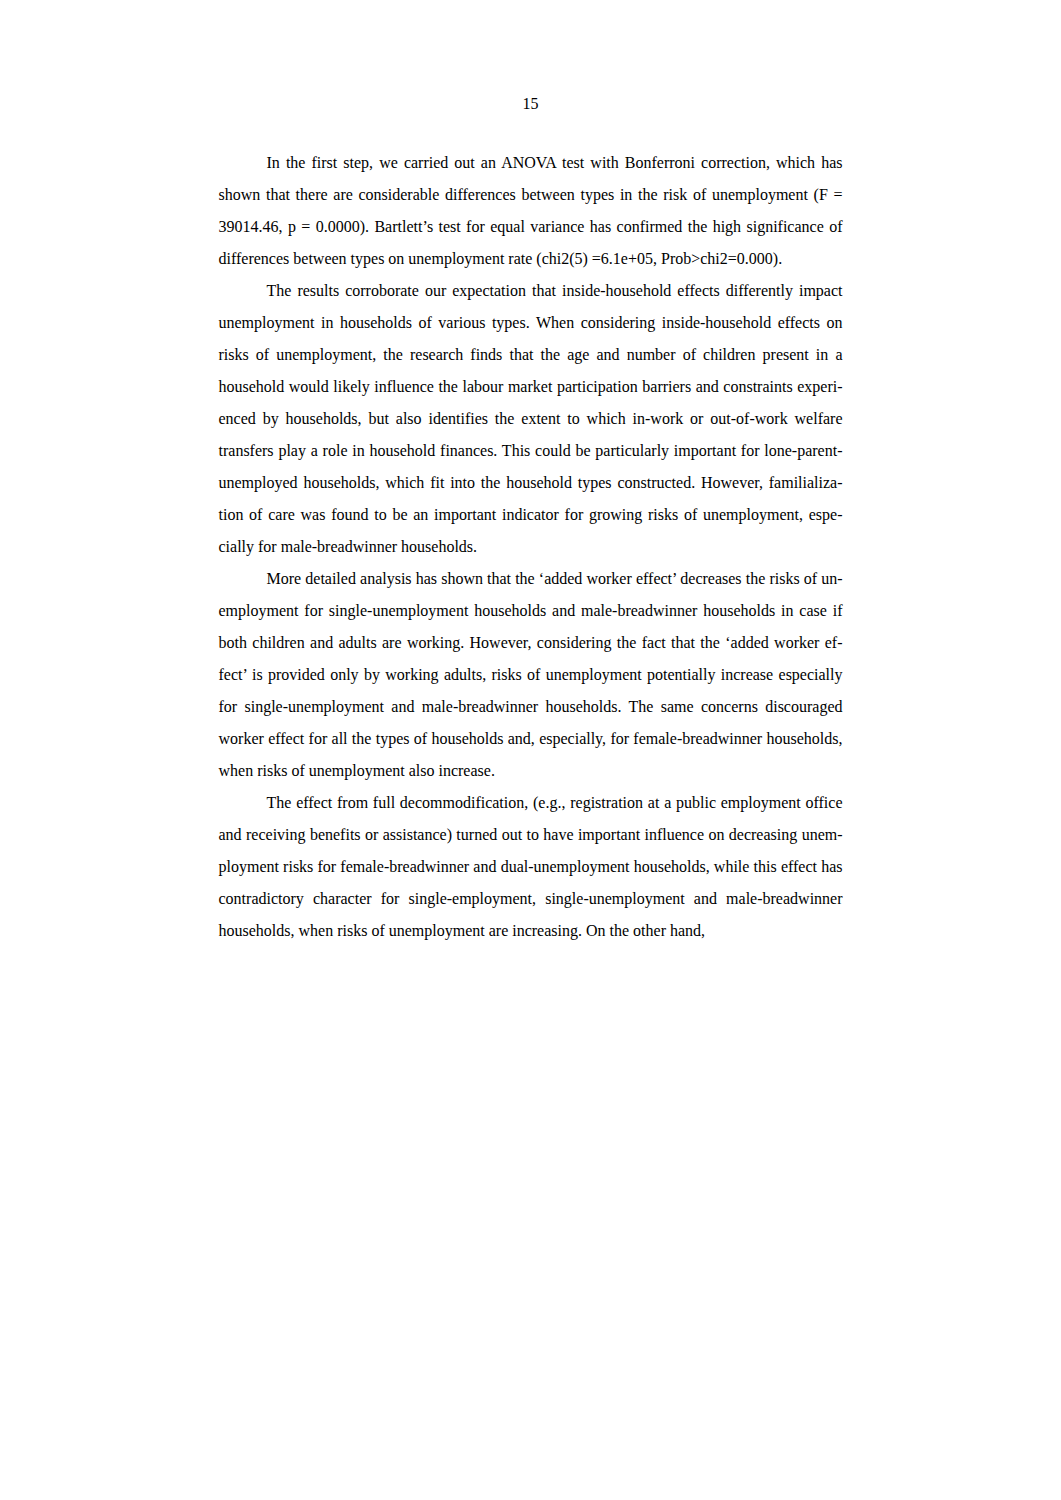15
In the first step, we carried out an ANOVA test with Bonferroni correction, which has shown that there are considerable differences between types in the risk of unemployment (F = 39014.46, p = 0.0000). Bartlett’s test for equal variance has confirmed the high significance of differences between types on unemployment rate (chi2(5) =6.1e+05, Prob>chi2=0.000).
The results corroborate our expectation that inside-household effects differently impact unemployment in households of various types. When considering inside-household effects on risks of unemployment, the research finds that the age and number of children present in a household would likely influence the labour market participation barriers and constraints experienced by households, but also identifies the extent to which in-work or out-of-work welfare transfers play a role in household finances. This could be particularly important for lone-parent-unemployed households, which fit into the household types constructed. However, familialization of care was found to be an important indicator for growing risks of unemployment, especially for male-breadwinner households.
More detailed analysis has shown that the ‘added worker effect’ decreases the risks of unemployment for single-unemployment households and male-breadwinner households in case if both children and adults are working. However, considering the fact that the ‘added worker effect’ is provided only by working adults, risks of unemployment potentially increase especially for single-unemployment and male-breadwinner households. The same concerns discouraged worker effect for all the types of households and, especially, for female-breadwinner households, when risks of unemployment also increase.
The effect from full decommodification, (e.g., registration at a public employment office and receiving benefits or assistance) turned out to have important influence on decreasing unemployment risks for female-breadwinner and dual-unemployment households, while this effect has contradictory character for single-employment, single-unemployment and male-breadwinner households, when risks of unemployment are increasing. On the other hand,